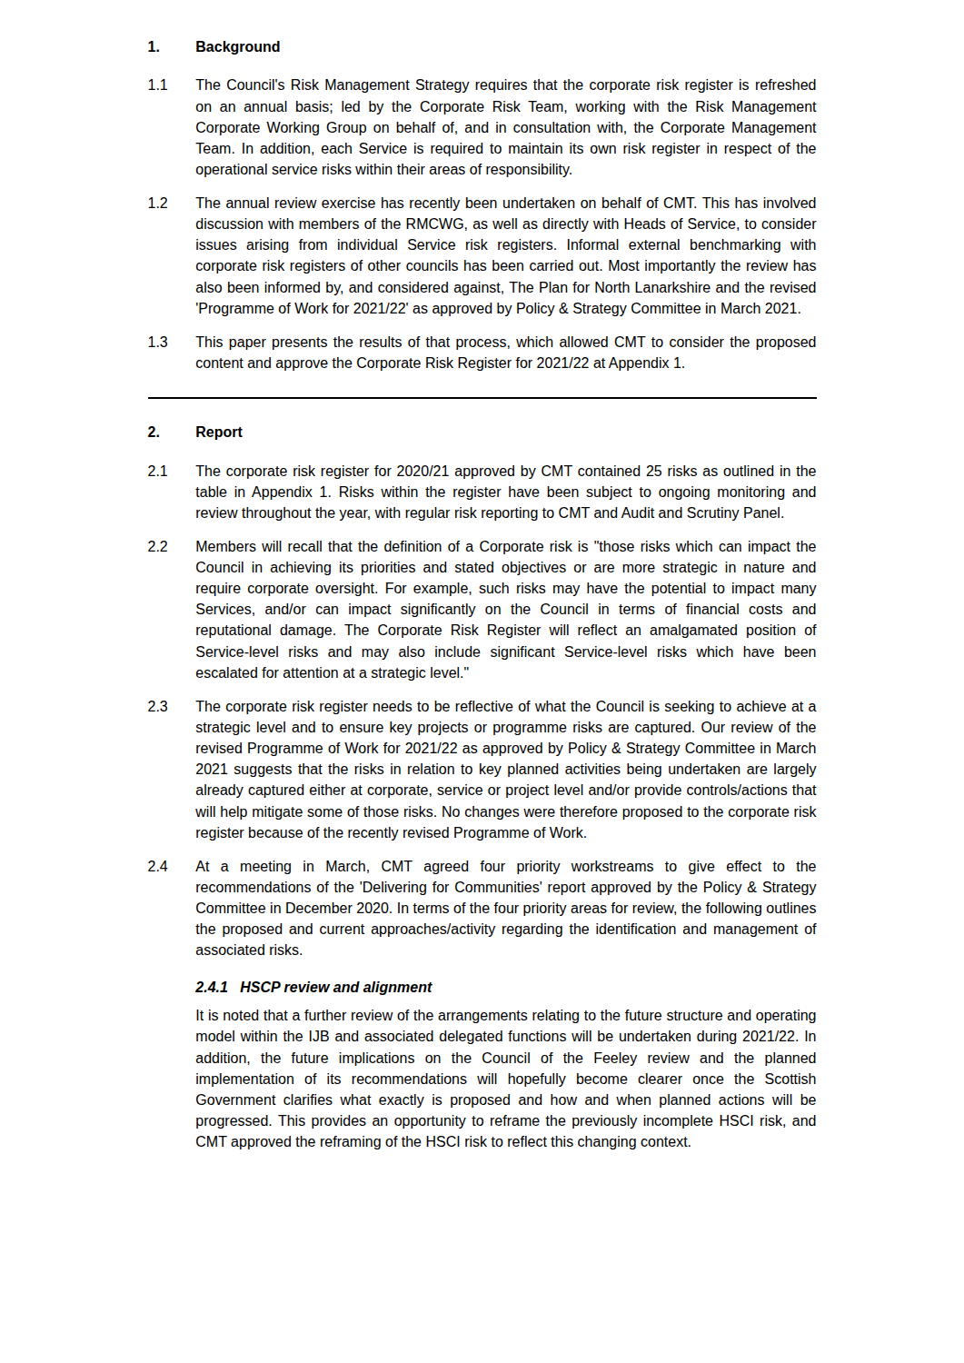1.
Background
1.1
The Council's Risk Management Strategy requires that the corporate risk register is refreshed on an annual basis; led by the Corporate Risk Team, working with the Risk Management Corporate Working Group on behalf of, and in consultation with, the Corporate Management Team. In addition, each Service is required to maintain its own risk register in respect of the operational service risks within their areas of responsibility.
1.2
The annual review exercise has recently been undertaken on behalf of CMT. This has involved discussion with members of the RMCWG, as well as directly with Heads of Service, to consider issues arising from individual Service risk registers. Informal external benchmarking with corporate risk registers of other councils has been carried out. Most importantly the review has also been informed by, and considered against, The Plan for North Lanarkshire and the revised 'Programme of Work for 2021/22' as approved by Policy & Strategy Committee in March 2021.
1.3
This paper presents the results of that process, which allowed CMT to consider the proposed content and approve the Corporate Risk Register for 2021/22 at Appendix 1.
2.
Report
2.1
The corporate risk register for 2020/21 approved by CMT contained 25 risks as outlined in the table in Appendix 1. Risks within the register have been subject to ongoing monitoring and review throughout the year, with regular risk reporting to CMT and Audit and Scrutiny Panel.
2.2
Members will recall that the definition of a Corporate risk is "those risks which can impact the Council in achieving its priorities and stated objectives or are more strategic in nature and require corporate oversight. For example, such risks may have the potential to impact many Services, and/or can impact significantly on the Council in terms of financial costs and reputational damage. The Corporate Risk Register will reflect an amalgamated position of Service-level risks and may also include significant Service-level risks which have been escalated for attention at a strategic level."
2.3
The corporate risk register needs to be reflective of what the Council is seeking to achieve at a strategic level and to ensure key projects or programme risks are captured. Our review of the revised Programme of Work for 2021/22 as approved by Policy & Strategy Committee in March 2021 suggests that the risks in relation to key planned activities being undertaken are largely already captured either at corporate, service or project level and/or provide controls/actions that will help mitigate some of those risks. No changes were therefore proposed to the corporate risk register because of the recently revised Programme of Work.
2.4
At a meeting in March, CMT agreed four priority workstreams to give effect to the recommendations of the 'Delivering for Communities' report approved by the Policy & Strategy Committee in December 2020. In terms of the four priority areas for review, the following outlines the proposed and current approaches/activity regarding the identification and management of associated risks.
2.4.1 HSCP review and alignment
It is noted that a further review of the arrangements relating to the future structure and operating model within the IJB and associated delegated functions will be undertaken during 2021/22. In addition, the future implications on the Council of the Feeley review and the planned implementation of its recommendations will hopefully become clearer once the Scottish Government clarifies what exactly is proposed and how and when planned actions will be progressed. This provides an opportunity to reframe the previously incomplete HSCI risk, and CMT approved the reframing of the HSCI risk to reflect this changing context.